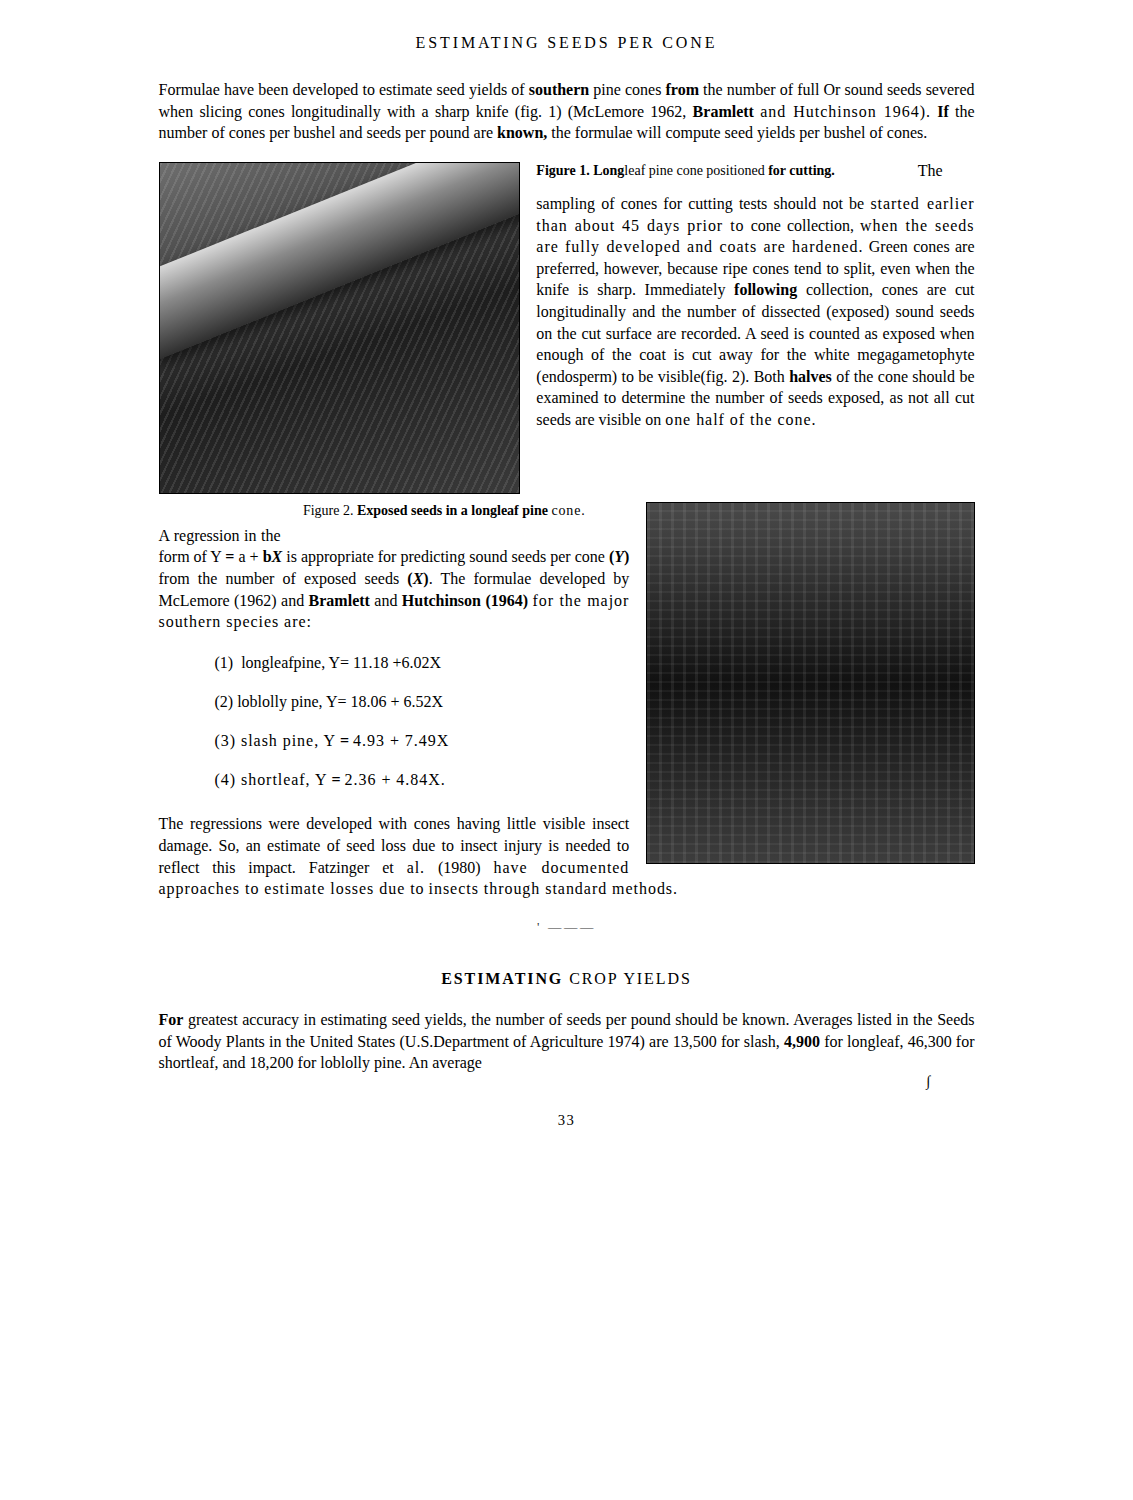ESTIMATING SEEDS PER CONE
Formulae have been developed to estimate seed yields of southern pine cones from the number of full Or sound seeds severed when slicing cones longitudinally with a sharp knife (fig. 1) (McLemore 1962, Bramlett and Hutchinson 1964). If the number of cones per bushel and seeds per pound are known, the formulae will compute seed yields per bushel of cones.
Figure 1. Longleaf pine cone positioned for cutting.
The sampling of cones for cutting tests should not be started earlier than about 45 days prior to cone collection, when the seeds are fully developed and coats are hardened. Green cones are preferred, however, because ripe cones tend to split, even when the knife is sharp. Immediately following collection, cones are cut longitudinally and the number of dissected (exposed) sound seeds on the cut surface are recorded. A seed is counted as exposed when enough of the coat is cut away for the white megagametophyte (endosperm) to be visible(fig. 2). Both halves of the cone should be examined to determine the number of seeds exposed, as not all cut seeds are visible on one half of the cone.
Figure 2. Exposed seeds in a longleaf pine cone.
A regression in the form of Y = a + bX is appropriate for predicting sound seeds per cone (Y) from the number of exposed seeds (X). The formulae developed by McLemore (1962) and Bramlett and Hutchinson (1964) for the major southern species are:
(1) longleafpine, Y= 11.18 +6.02X
(2) loblolly pine, Y= 18.06 + 6.52X
(3) slash pine, Y = 4.93 + 7.49X
(4) shortleaf, Y = 2.36 + 4.84X.
The regressions were developed with cones having little visible insect damage. So, an estimate of seed loss due to insect injury is needed to reflect this impact. Fatzinger et al. (1980) have documented approaches to estimate losses due to insects through standard methods.
' ———
ESTIMATING CROP YIELDS
For greatest accuracy in estimating seed yields, the number of seeds per pound should be known. Averages listed in the Seeds of Woody Plants in the United States (U.S.Department of Agriculture 1974) are 13,500 for slash, 4,900 for longleaf, 46,300 for shortleaf, and 18,200 for loblolly pine. An average
∫
33